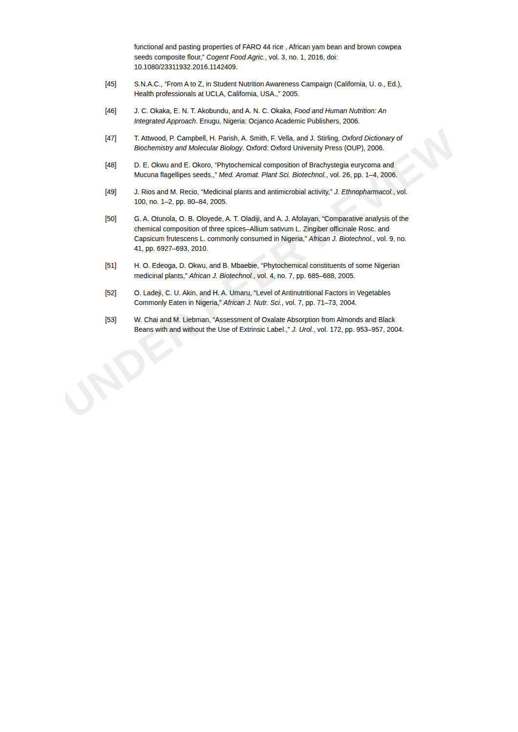UNDER PEER REVIEW
functional and pasting properties of FARO 44 rice , African yam bean and brown cowpea seeds composite flour,” Cogent Food Agric., vol. 3, no. 1, 2016, doi: 10.1080/23311932.2016.1142409.
[45]
S.N.A.C., “From A to Z, in Student Nutrition Awareness Campaign (California, U. o., Ed.), Health professionals at UCLA, California, USA.,” 2005.
[46]
J. C. Okaka, E. N. T. Akobundu, and A. N. C. Okaka, Food and Human Nutrition: An Integrated Approach. Enugu, Nigeria: Ocjanco Academic Publishers, 2006.
[47]
T. Attwood, P. Campbell, H. Parish, A. Smith, F. Vella, and J. Stirling, Oxford Dictionary of Biochemistry and Molecular Biology. Oxford: Oxford University Press (OUP), 2006.
[48]
D. E. Okwu and E. Okoro, “Phytochemical composition of Brachystegia eurycoma and Mucuna flagellipes seeds.,” Med. Aromat. Plant Sci. Biotechnol., vol. 26, pp. 1–4, 2006.
[49]
J. Rios and M. Recio, “Medicinal plants and antimicrobial activity,” J. Ethnopharmacol., vol. 100, no. 1–2, pp. 80–84, 2005.
[50]
G. A. Otunola, O. B. Oloyede, A. T. Oladiji, and A. J. Afolayan, “Comparative analysis of the chemical composition of three spices–Allium sativum L. Zingiber officinale Rosc. and Capsicum frutescens L. commonly consumed in Nigeria,” African J. Biotechnol., vol. 9, no. 41, pp. 6927–693, 2010.
[51]
H. O. Edeoga, D. Okwu, and B. Mbaebie, “Phytochemical constituents of some Nigerian medicinal plants,” African J. Biotechnol., vol. 4, no. 7, pp. 685–688, 2005.
[52]
O. Ladeji, C. U. Akin, and H. A. Umaru, “Level of Antinutritional Factors in Vegetables Commonly Eaten in Nigeria,” African J. Nutr. Sci., vol. 7, pp. 71–73, 2004.
[53]
W. Chai and M. Liebman, “Assessment of Oxalate Absorption from Almonds and Black Beans with and without the Use of Extrinsic Label.,” J. Urol., vol. 172, pp. 953–957, 2004.